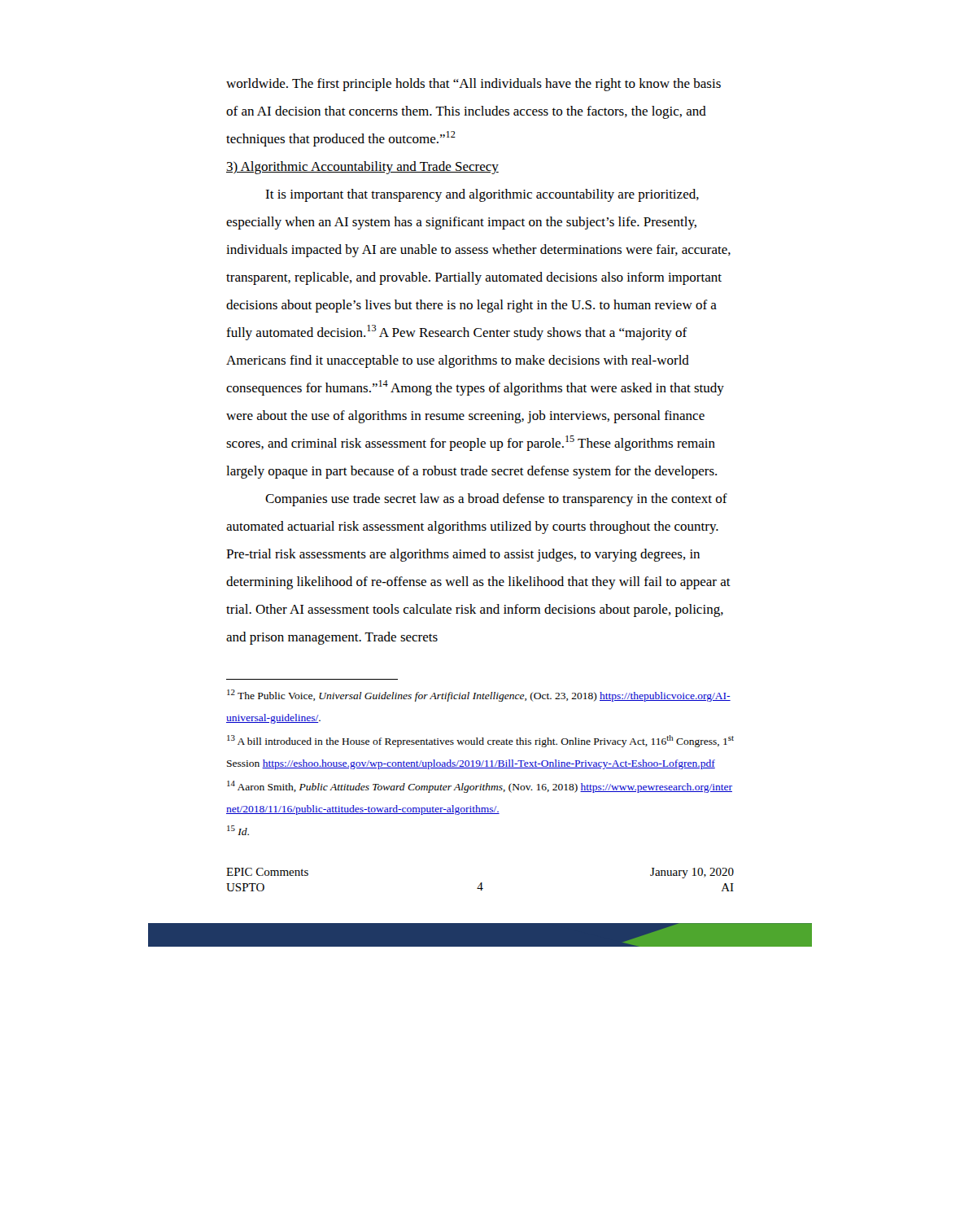worldwide. The first principle holds that “All individuals have the right to know the basis of an AI decision that concerns them. This includes access to the factors, the logic, and techniques that produced the outcome.”12
3) Algorithmic Accountability and Trade Secrecy
It is important that transparency and algorithmic accountability are prioritized, especially when an AI system has a significant impact on the subject’s life. Presently, individuals impacted by AI are unable to assess whether determinations were fair, accurate, transparent, replicable, and provable. Partially automated decisions also inform important decisions about people’s lives but there is no legal right in the U.S. to human review of a fully automated decision.13 A Pew Research Center study shows that a “majority of Americans find it unacceptable to use algorithms to make decisions with real-world consequences for humans.”14 Among the types of algorithms that were asked in that study were about the use of algorithms in resume screening, job interviews, personal finance scores, and criminal risk assessment for people up for parole.15 These algorithms remain largely opaque in part because of a robust trade secret defense system for the developers.
Companies use trade secret law as a broad defense to transparency in the context of automated actuarial risk assessment algorithms utilized by courts throughout the country. Pre-trial risk assessments are algorithms aimed to assist judges, to varying degrees, in determining likelihood of re-offense as well as the likelihood that they will fail to appear at trial. Other AI assessment tools calculate risk and inform decisions about parole, policing, and prison management. Trade secrets
12 The Public Voice, Universal Guidelines for Artificial Intelligence, (Oct. 23, 2018) https://thepublicvoice.org/AI-universal-guidelines/.
13 A bill introduced in the House of Representatives would create this right. Online Privacy Act, 116th Congress, 1st Session https://eshoo.house.gov/wp-content/uploads/2019/11/Bill-Text-Online-Privacy-Act-Eshoo-Lofgren.pdf
14 Aaron Smith, Public Attitudes Toward Computer Algorithms, (Nov. 16, 2018) https://www.pewresearch.org/internet/2018/11/16/public-attitudes-toward-computer-algorithms/.
15 Id.
EPIC Comments
USPTO
4
January 10, 2020
AI